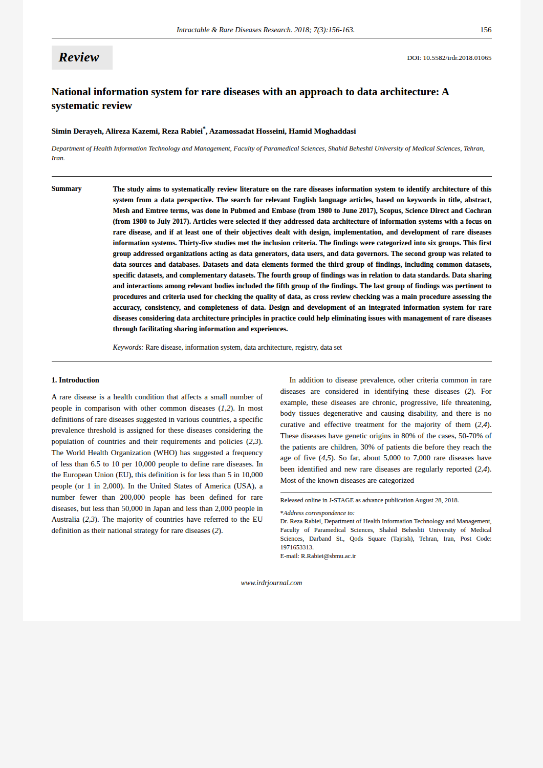Intractable & Rare Diseases Research. 2018; 7(3):156-163.
156
Review
DOI: 10.5582/irdr.2018.01065
National information system for rare diseases with an approach to data architecture: A systematic review
Simin Derayeh, Alireza Kazemi, Reza Rabiei*, Azamossadat Hosseini, Hamid Moghaddasi
Department of Health Information Technology and Management, Faculty of Paramedical Sciences, Shahid Beheshti University of Medical Sciences, Tehran, Iran.
Summary
The study aims to systematically review literature on the rare diseases information system to identify architecture of this system from a data perspective. The search for relevant English language articles, based on keywords in title, abstract, Mesh and Emtree terms, was done in Pubmed and Embase (from 1980 to June 2017), Scopus, Science Direct and Cochran (from 1980 to July 2017). Articles were selected if they addressed data architecture of information systems with a focus on rare disease, and if at least one of their objectives dealt with design, implementation, and development of rare diseases information systems. Thirty-five studies met the inclusion criteria. The findings were categorized into six groups. This first group addressed organizations acting as data generators, data users, and data governors. The second group was related to data sources and databases. Datasets and data elements formed the third group of findings, including common datasets, specific datasets, and complementary datasets. The fourth group of findings was in relation to data standards. Data sharing and interactions among relevant bodies included the fifth group of the findings. The last group of findings was pertinent to procedures and criteria used for checking the quality of data, as cross review checking was a main procedure assessing the accuracy, consistency, and completeness of data. Design and development of an integrated information system for rare diseases considering data architecture principles in practice could help eliminating issues with management of rare diseases through facilitating sharing information and experiences.
Keywords: Rare disease, information system, data architecture, registry, data set
1. Introduction
A rare disease is a health condition that affects a small number of people in comparison with other common diseases (1,2). In most definitions of rare diseases suggested in various countries, a specific prevalence threshold is assigned for these diseases considering the population of countries and their requirements and policies (2,3). The World Health Organization (WHO) has suggested a frequency of less than 6.5 to 10 per 10,000 people to define rare diseases. In the European Union (EU), this definition is for less than 5 in 10,000 people (or 1 in 2,000). In the United States of America (USA), a number fewer than 200,000 people has been defined for rare diseases, but less than 50,000 in Japan and less than 2,000 people in Australia (2,3). The majority of countries have referred to the EU definition as their national strategy for rare diseases (2).
In addition to disease prevalence, other criteria common in rare diseases are considered in identifying these diseases (2). For example, these diseases are chronic, progressive, life threatening, body tissues degenerative and causing disability, and there is no curative and effective treatment for the majority of them (2,4). These diseases have genetic origins in 80% of the cases, 50-70% of the patients are children, 30% of patients die before they reach the age of five (4,5). So far, about 5,000 to 7,000 rare diseases have been identified and new rare diseases are regularly reported (2,4). Most of the known diseases are categorized
Released online in J-STAGE as advance publication August 28, 2018.
*Address correspondence to:
Dr. Reza Rabiei, Department of Health Information Technology and Management, Faculty of Paramedical Sciences, Shahid Beheshti University of Medical Sciences, Darband St., Qods Square (Tajrish), Tehran, Iran, Post Code: 1971653313.
E-mail: R.Rabiei@sbmu.ac.ir
www.irdrjournal.com